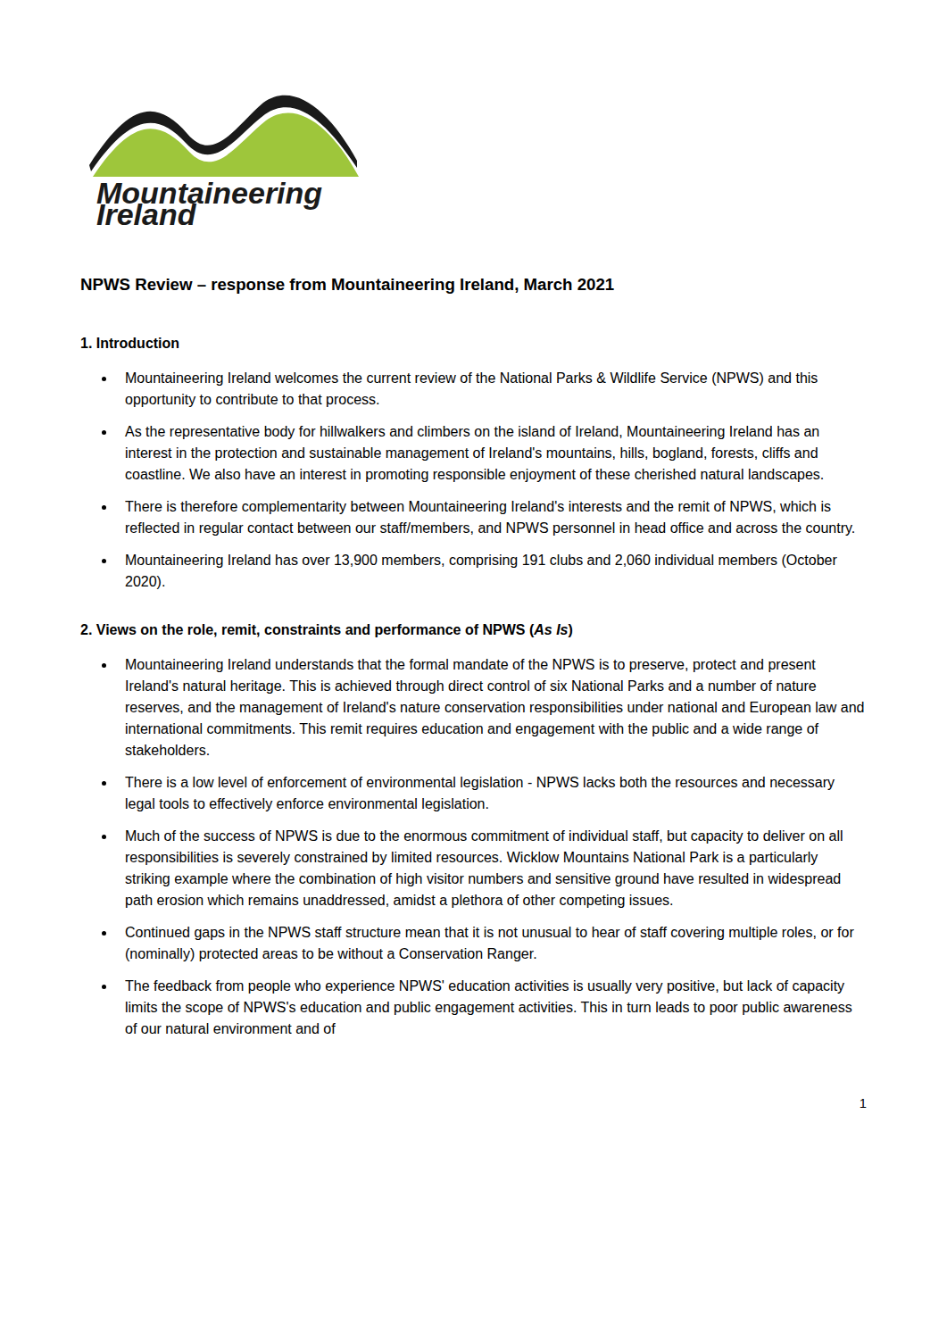Mountaineering Ireland
NPWS Review – response from Mountaineering Ireland, March 2021
1. Introduction
Mountaineering Ireland welcomes the current review of the National Parks & Wildlife Service (NPWS) and this opportunity to contribute to that process.
As the representative body for hillwalkers and climbers on the island of Ireland, Mountaineering Ireland has an interest in the protection and sustainable management of Ireland's mountains, hills, bogland, forests, cliffs and coastline. We also have an interest in promoting responsible enjoyment of these cherished natural landscapes.
There is therefore complementarity between Mountaineering Ireland's interests and the remit of NPWS, which is reflected in regular contact between our staff/members, and NPWS personnel in head office and across the country.
Mountaineering Ireland has over 13,900 members, comprising 191 clubs and 2,060 individual members (October 2020).
2. Views on the role, remit, constraints and performance of NPWS (As Is)
Mountaineering Ireland understands that the formal mandate of the NPWS is to preserve, protect and present Ireland's natural heritage. This is achieved through direct control of six National Parks and a number of nature reserves, and the management of Ireland's nature conservation responsibilities under national and European law and international commitments. This remit requires education and engagement with the public and a wide range of stakeholders.
There is a low level of enforcement of environmental legislation - NPWS lacks both the resources and necessary legal tools to effectively enforce environmental legislation.
Much of the success of NPWS is due to the enormous commitment of individual staff, but capacity to deliver on all responsibilities is severely constrained by limited resources. Wicklow Mountains National Park is a particularly striking example where the combination of high visitor numbers and sensitive ground have resulted in widespread path erosion which remains unaddressed, amidst a plethora of other competing issues.
Continued gaps in the NPWS staff structure mean that it is not unusual to hear of staff covering multiple roles, or for (nominally) protected areas to be without a Conservation Ranger.
The feedback from people who experience NPWS' education activities is usually very positive, but lack of capacity limits the scope of NPWS's education and public engagement activities. This in turn leads to poor public awareness of our natural environment and of
1